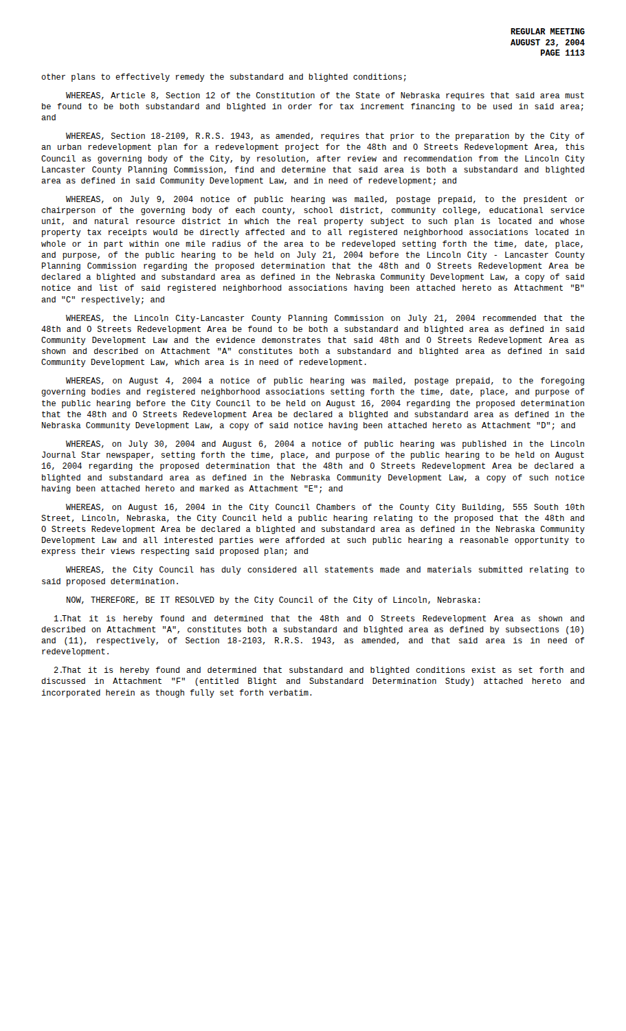REGULAR MEETING
AUGUST 23, 2004
PAGE 1113
other plans to effectively remedy the substandard and blighted conditions;
WHEREAS, Article 8, Section 12 of the Constitution of the State of Nebraska requires that said area must be found to be both substandard and blighted in order for tax increment financing to be used in said area; and
WHEREAS, Section 18-2109, R.R.S. 1943, as amended, requires that prior to the preparation by the City of an urban redevelopment plan for a redevelopment project for the 48th and O Streets Redevelopment Area, this Council as governing body of the City, by resolution, after review and recommendation from the Lincoln City Lancaster County Planning Commission, find and determine that said area is both a substandard and blighted area as defined in said Community Development Law, and in need of redevelopment; and
WHEREAS, on July 9, 2004 notice of public hearing was mailed, postage prepaid, to the president or chairperson of the governing body of each county, school district, community college, educational service unit, and natural resource district in which the real property subject to such plan is located and whose property tax receipts would be directly affected and to all registered neighborhood associations located in whole or in part within one mile radius of the area to be redeveloped setting forth the time, date, place, and purpose, of the public hearing to be held on July 21, 2004 before the Lincoln City - Lancaster County Planning Commission regarding the proposed determination that the 48th and O Streets Redevelopment Area be declared a blighted and substandard area as defined in the Nebraska Community Development Law, a copy of said notice and list of said registered neighborhood associations having been attached hereto as Attachment "B" and "C" respectively; and
WHEREAS, the Lincoln City-Lancaster County Planning Commission on July 21, 2004 recommended that the 48th and O Streets Redevelopment Area be found to be both a substandard and blighted area as defined in said Community Development Law and the evidence demonstrates that said 48th and O Streets Redevelopment Area as shown and described on Attachment "A" constitutes both a substandard and blighted area as defined in said Community Development Law, which area is in need of redevelopment.
WHEREAS, on August 4, 2004 a notice of public hearing was mailed, postage prepaid, to the foregoing governing bodies and registered neighborhood associations setting forth the time, date, place, and purpose of the public hearing before the City Council to be held on August 16, 2004 regarding the proposed determination that the 48th and O Streets Redevelopment Area be declared a blighted and substandard area as defined in the Nebraska Community Development Law, a copy of said notice having been attached hereto as Attachment "D"; and
WHEREAS, on July 30, 2004 and August 6, 2004 a notice of public hearing was published in the Lincoln Journal Star newspaper, setting forth the time, place, and purpose of the public hearing to be held on August 16, 2004 regarding the proposed determination that the 48th and O Streets Redevelopment Area be declared a blighted and substandard area as defined in the Nebraska Community Development Law, a copy of such notice having been attached hereto and marked as Attachment "E"; and
WHEREAS, on August 16, 2004 in the City Council Chambers of the County City Building, 555 South 10th Street, Lincoln, Nebraska, the City Council held a public hearing relating to the proposed that the 48th and O Streets Redevelopment Area be declared a blighted and substandard area as defined in the Nebraska Community Development Law and all interested parties were afforded at such public hearing a reasonable opportunity to express their views respecting said proposed plan; and
WHEREAS, the City Council has duly considered all statements made and materials submitted relating to said proposed determination.
NOW, THEREFORE, BE IT RESOLVED by the City Council of the City of Lincoln, Nebraska:
1. That it is hereby found and determined that the 48th and O Streets Redevelopment Area as shown and described on Attachment "A", constitutes both a substandard and blighted area as defined by subsections (10) and (11), respectively, of Section 18-2103, R.R.S. 1943, as amended, and that said area is in need of redevelopment.
2. That it is hereby found and determined that substandard and blighted conditions exist as set forth and discussed in Attachment "F" (entitled Blight and Substandard Determination Study) attached hereto and incorporated herein as though fully set forth verbatim.